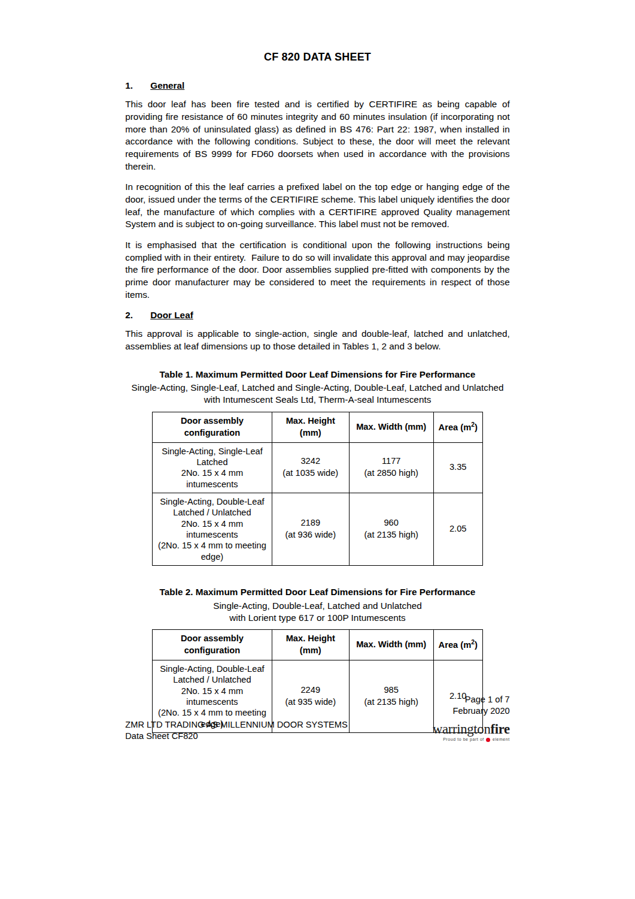CF 820 DATA SHEET
1. General
This door leaf has been fire tested and is certified by CERTIFIRE as being capable of providing fire resistance of 60 minutes integrity and 60 minutes insulation (if incorporating not more than 20% of uninsulated glass) as defined in BS 476: Part 22: 1987, when installed in accordance with the following conditions. Subject to these, the door will meet the relevant requirements of BS 9999 for FD60 doorsets when used in accordance with the provisions therein.
In recognition of this the leaf carries a prefixed label on the top edge or hanging edge of the door, issued under the terms of the CERTIFIRE scheme. This label uniquely identifies the door leaf, the manufacture of which complies with a CERTIFIRE approved Quality management System and is subject to on-going surveillance. This label must not be removed.
It is emphasised that the certification is conditional upon the following instructions being complied with in their entirety. Failure to do so will invalidate this approval and may jeopardise the fire performance of the door. Door assemblies supplied pre-fitted with components by the prime door manufacturer may be considered to meet the requirements in respect of those items.
2. Door Leaf
This approval is applicable to single-action, single and double-leaf, latched and unlatched, assemblies at leaf dimensions up to those detailed in Tables 1, 2 and 3 below.
Table 1. Maximum Permitted Door Leaf Dimensions for Fire Performance
Single-Acting, Single-Leaf, Latched and Single-Acting, Double-Leaf, Latched and Unlatched
with Intumescent Seals Ltd, Therm-A-seal Intumescents
| Door assembly configuration | Max. Height (mm) | Max. Width (mm) | Area (m 2 ) |
| --- | --- | --- | --- |
| Single-Acting, Single-Leaf Latched 2No. 15 x 4 mm intumescents | 3242 (at 1035 wide) | 1177 (at 2850 high) | 3.35 |
| Single-Acting, Double-Leaf Latched / Unlatched 2No. 15 x 4 mm intumescents (2No. 15 x 4 mm to meeting edge) | 2189 (at 936 wide) | 960 (at 2135 high) | 2.05 |
Table 2. Maximum Permitted Door Leaf Dimensions for Fire Performance
Single-Acting, Double-Leaf, Latched and Unlatched
with Lorient type 617 or 100P Intumescents
| Door assembly configuration | Max. Height (mm) | Max. Width (mm) | Area (m 2 ) |
| --- | --- | --- | --- |
| Single-Acting, Double-Leaf Latched / Unlatched 2No. 15 x 4 mm intumescents (2No. 15 x 4 mm to meeting edge) | 2249 (at 935 wide) | 985 (at 2135 high) | 2.10 |
ZMR LTD TRADING AS MILLENNIUM DOOR SYSTEMS
Data Sheet CF820
Page 1 of 7
February 2020
warrington fire Proud to be part of element